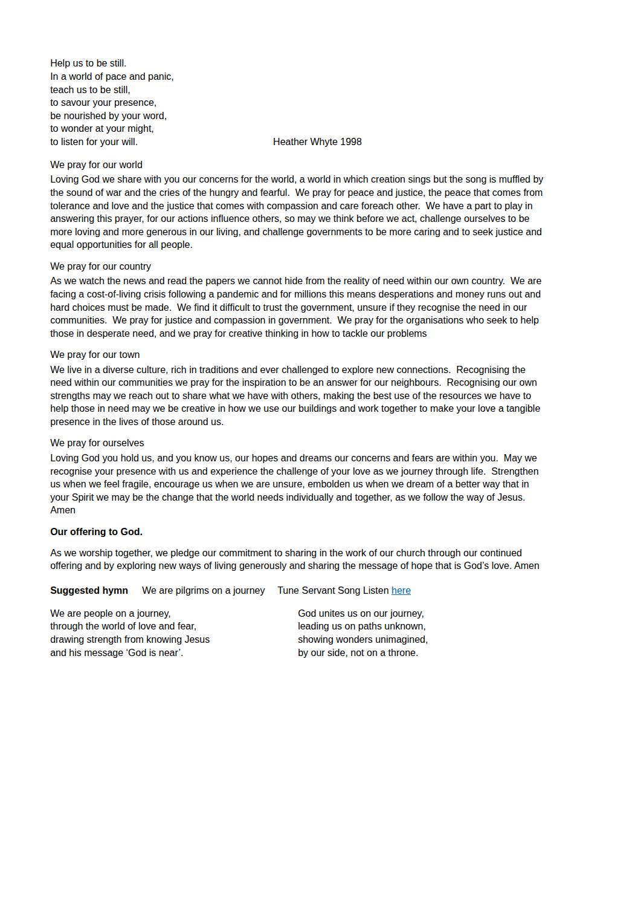Help us to be still.
In a world of pace and panic,
teach us to be still,
to savour your presence,
be nourished by your word,
to wonder at your might,
to listen for your will.Heather Whyte 1998
We pray for our world
Loving God we share with you our concerns for the world, a world in which creation sings but the song is muffled by the sound of war and the cries of the hungry and fearful. We pray for peace and justice, the peace that comes from tolerance and love and the justice that comes with compassion and care foreach other. We have a part to play in answering this prayer, for our actions influence others, so may we think before we act, challenge ourselves to be more loving and more generous in our living, and challenge governments to be more caring and to seek justice and equal opportunities for all people.
We pray for our country
As we watch the news and read the papers we cannot hide from the reality of need within our own country. We are facing a cost-of-living crisis following a pandemic and for millions this means desperations and money runs out and hard choices must be made. We find it difficult to trust the government, unsure if they recognise the need in our communities. We pray for justice and compassion in government. We pray for the organisations who seek to help those in desperate need, and we pray for creative thinking in how to tackle our problems
We pray for our town
We live in a diverse culture, rich in traditions and ever challenged to explore new connections. Recognising the need within our communities we pray for the inspiration to be an answer for our neighbours. Recognising our own strengths may we reach out to share what we have with others, making the best use of the resources we have to help those in need may we be creative in how we use our buildings and work together to make your love a tangible presence in the lives of those around us.
We pray for ourselves
Loving God you hold us, and you know us, our hopes and dreams our concerns and fears are within you. May we recognise your presence with us and experience the challenge of your love as we journey through life. Strengthen us when we feel fragile, encourage us when we are unsure, embolden us when we dream of a better way that in your Spirit we may be the change that the world needs individually and together, as we follow the way of Jesus. Amen
Our offering to God.
As we worship together, we pledge our commitment to sharing in the work of our church through our continued offering and by exploring new ways of living generously and sharing the message of hope that is God’s love. Amen
Suggested hymn We are pilgrims on a journey Tune Servant Song Listen here
| We are people on a journey, through the world of love and fear, drawing strength from knowing Jesus and his message ‘God is near’. | God unites us on our journey, leading us on paths unknown, showing wonders unimagined, by our side, not on a throne. |